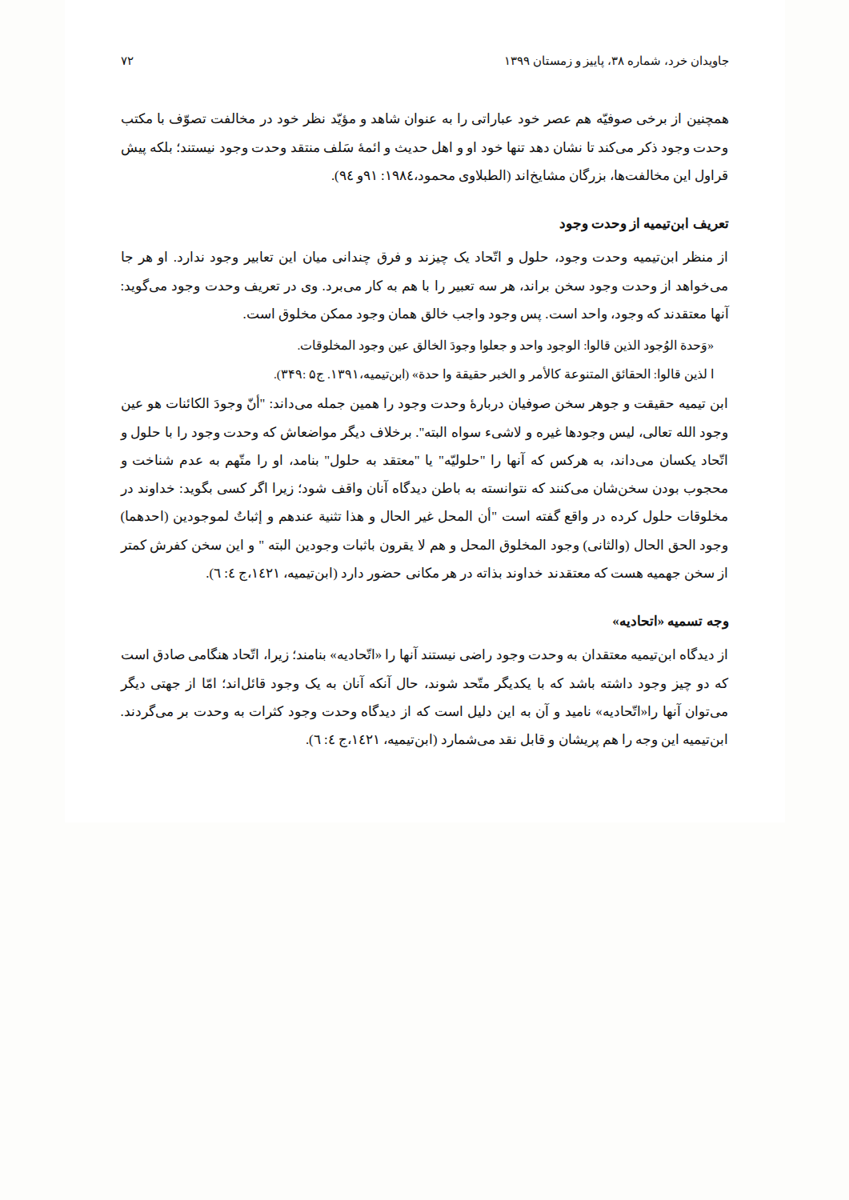جاویدان خرد، شماره ۳۸، پاییز و زمستان ۱۳۹۹ ۷۲
همچنین از برخی صوفیّه هم عصر خود عباراتی را به عنوان شاهد و مؤیّد نظر خود در مخالفت تصوّف با مکتب وحدت وجود ذکر می‌کند تا نشان دهد تنها خود او و اهل حدیث و ائمهٔ سَلف منتقد وحدت وجود نیستند؛ بلکه پیش قراول این مخالفت‌ها، بزرگان مشایخ‌اند (الطبلاوی محمود،۱۹۸٤: ۹۱و ۹٤).
تعریف ابن‌تیمیه از وحدت وجود
از منظر ابن‌تیمیه وحدت وجود، حلول و اتّحاد یک چیزند و فرق چندانی میان این تعابیر وجود ندارد. او هر جا می‌خواهد از وحدت وجود سخن براند، هر سه تعبیر را با هم به کار می‌برد. وی در تعریف وحدت وجود می‌گوید: آنها معتقدند که وجود، واحد است. پس وجود واجب خالق همان وجود ممکن مخلوق است.
«وَحدة الوُجود الذین قالوا: الوجود واحد و جعلوا وجودَ الخالق عین وجود المخلوقات.
ا لذین قالوا: الحقائق المتنوعة کالأمر و الخبر حقیقة وا حدة» (ابن‌تیمیه،۱۳۹۱. ج۵ :۳۴۹).
ابن تیمیه حقیقت و جوهر سخن صوفیان دربارهٔ وحدت وجود را همین جمله می‌داند: "أنّ وجودَ الکائنات هو عین وجود الله تعالی، لیس وجودها غیره و لاشیء سواه البته". برخلاف دیگر مواضعاش که وحدت وجود را با حلول و اتّحاد یکسان می‌داند، به هرکس که آنها را "حلولیّه" یا "معتقد به حلول" بنامد، او را متّهم به عدم شناخت و محجوب بودن سخن‌شان می‌کنند که نتوانسته به باطن دیدگاه آنان واقف شود؛ زیرا اگر کسی بگوید: خداوند در مخلوقات حلول کرده در واقع گفته است "أن المحل غیر الحال و هذا تثنیة عندهم و إثباتٌ لموجودین (احدهما) وجود الحق الحال (والثانی) وجود المخلوق المحل و هم لا یقرون باثبات وجودین البته " و این سخن کفرش کمتر از سخن جهمیه هست که معتقدند خداوند بذاته در هر مکانی حضور دارد (ابن‌تیمیه، ۱٤۲۱،ج ٤: ٦).
وجه تسمیه «اتحادیه»
از دیدگاه ابن‌تیمیه معتقدان به وحدت وجود راضی نیستند آنها را «اتّحادیه» بنامند؛ زیرا، اتّحاد هنگامی صادق است که دو چیز وجود داشته باشد که با یکدیگر متّحد شوند، حال آنکه آنان به یک وجود قائل‌اند؛ امّا از جهتی دیگر می‌توان آنها را«اتّحادیه» نامید و آن به این دلیل است که از دیدگاه وحدت وجود کثرات به وحدت بر می‌گردند. ابن‌تیمیه این وجه را هم پریشان و قابل نقد می‌شمارد (ابن‌تیمیه، ۱٤۲۱،ج ٤: ٦).